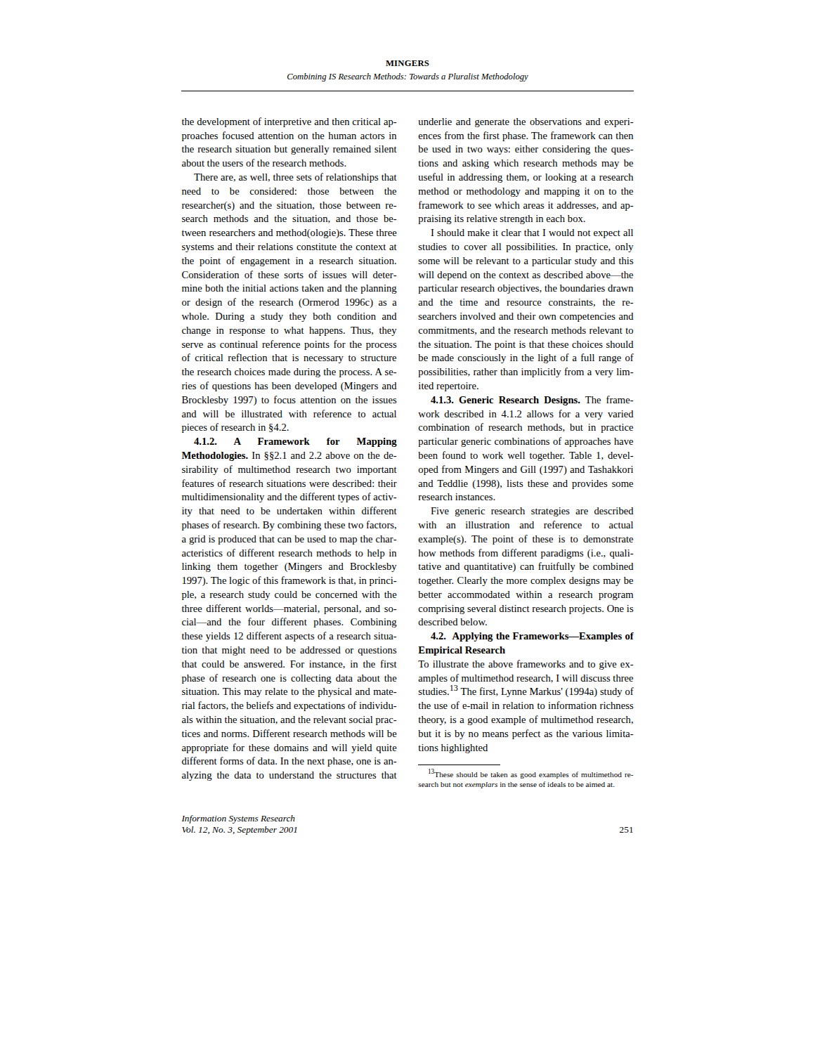MINGERS
Combining IS Research Methods: Towards a Pluralist Methodology
the development of interpretive and then critical approaches focused attention on the human actors in the research situation but generally remained silent about the users of the research methods.
There are, as well, three sets of relationships that need to be considered: those between the researcher(s) and the situation, those between research methods and the situation, and those between researchers and method(ologie)s. These three systems and their relations constitute the context at the point of engagement in a research situation. Consideration of these sorts of issues will determine both the initial actions taken and the planning or design of the research (Ormerod 1996c) as a whole. During a study they both condition and change in response to what happens. Thus, they serve as continual reference points for the process of critical reflection that is necessary to structure the research choices made during the process. A series of questions has been developed (Mingers and Brocklesby 1997) to focus attention on the issues and will be illustrated with reference to actual pieces of research in §4.2.
4.1.2. A Framework for Mapping Methodologies. In §§2.1 and 2.2 above on the desirability of multimethod research two important features of research situations were described: their multidimensionality and the different types of activity that need to be undertaken within different phases of research. By combining these two factors, a grid is produced that can be used to map the characteristics of different research methods to help in linking them together (Mingers and Brocklesby 1997). The logic of this framework is that, in principle, a research study could be concerned with the three different worlds—material, personal, and social—and the four different phases. Combining these yields 12 different aspects of a research situation that might need to be addressed or questions that could be answered. For instance, in the first phase of research one is collecting data about the situation. This may relate to the physical and material factors, the beliefs and expectations of individuals within the situation, and the relevant social practices and norms. Different research methods will be appropriate for these domains and will yield quite different forms of data. In the next phase, one is analyzing the data to understand the structures that underlie and generate the observations and experiences from the first phase. The framework can then be used in two ways: either considering the questions and asking which research methods may be useful in addressing them, or looking at a research method or methodology and mapping it on to the framework to see which areas it addresses, and appraising its relative strength in each box.
I should make it clear that I would not expect all studies to cover all possibilities. In practice, only some will be relevant to a particular study and this will depend on the context as described above—the particular research objectives, the boundaries drawn and the time and resource constraints, the researchers involved and their own competencies and commitments, and the research methods relevant to the situation. The point is that these choices should be made consciously in the light of a full range of possibilities, rather than implicitly from a very limited repertoire.
4.1.3. Generic Research Designs. The framework described in 4.1.2 allows for a very varied combination of research methods, but in practice particular generic combinations of approaches have been found to work well together. Table 1, developed from Mingers and Gill (1997) and Tashakkori and Teddlie (1998), lists these and provides some research instances.
Five generic research strategies are described with an illustration and reference to actual example(s). The point of these is to demonstrate how methods from different paradigms (i.e., qualitative and quantitative) can fruitfully be combined together. Clearly the more complex designs may be better accommodated within a research program comprising several distinct research projects. One is described below.
4.2. Applying the Frameworks—Examples of Empirical Research
To illustrate the above frameworks and to give examples of multimethod research, I will discuss three studies.13 The first, Lynne Markus' (1994a) study of the use of e-mail in relation to information richness theory, is a good example of multimethod research, but it is by no means perfect as the various limitations highlighted
13These should be taken as good examples of multimethod research but not exemplars in the sense of ideals to be aimed at.
Information Systems Research
Vol. 12, No. 3, September 2001
251